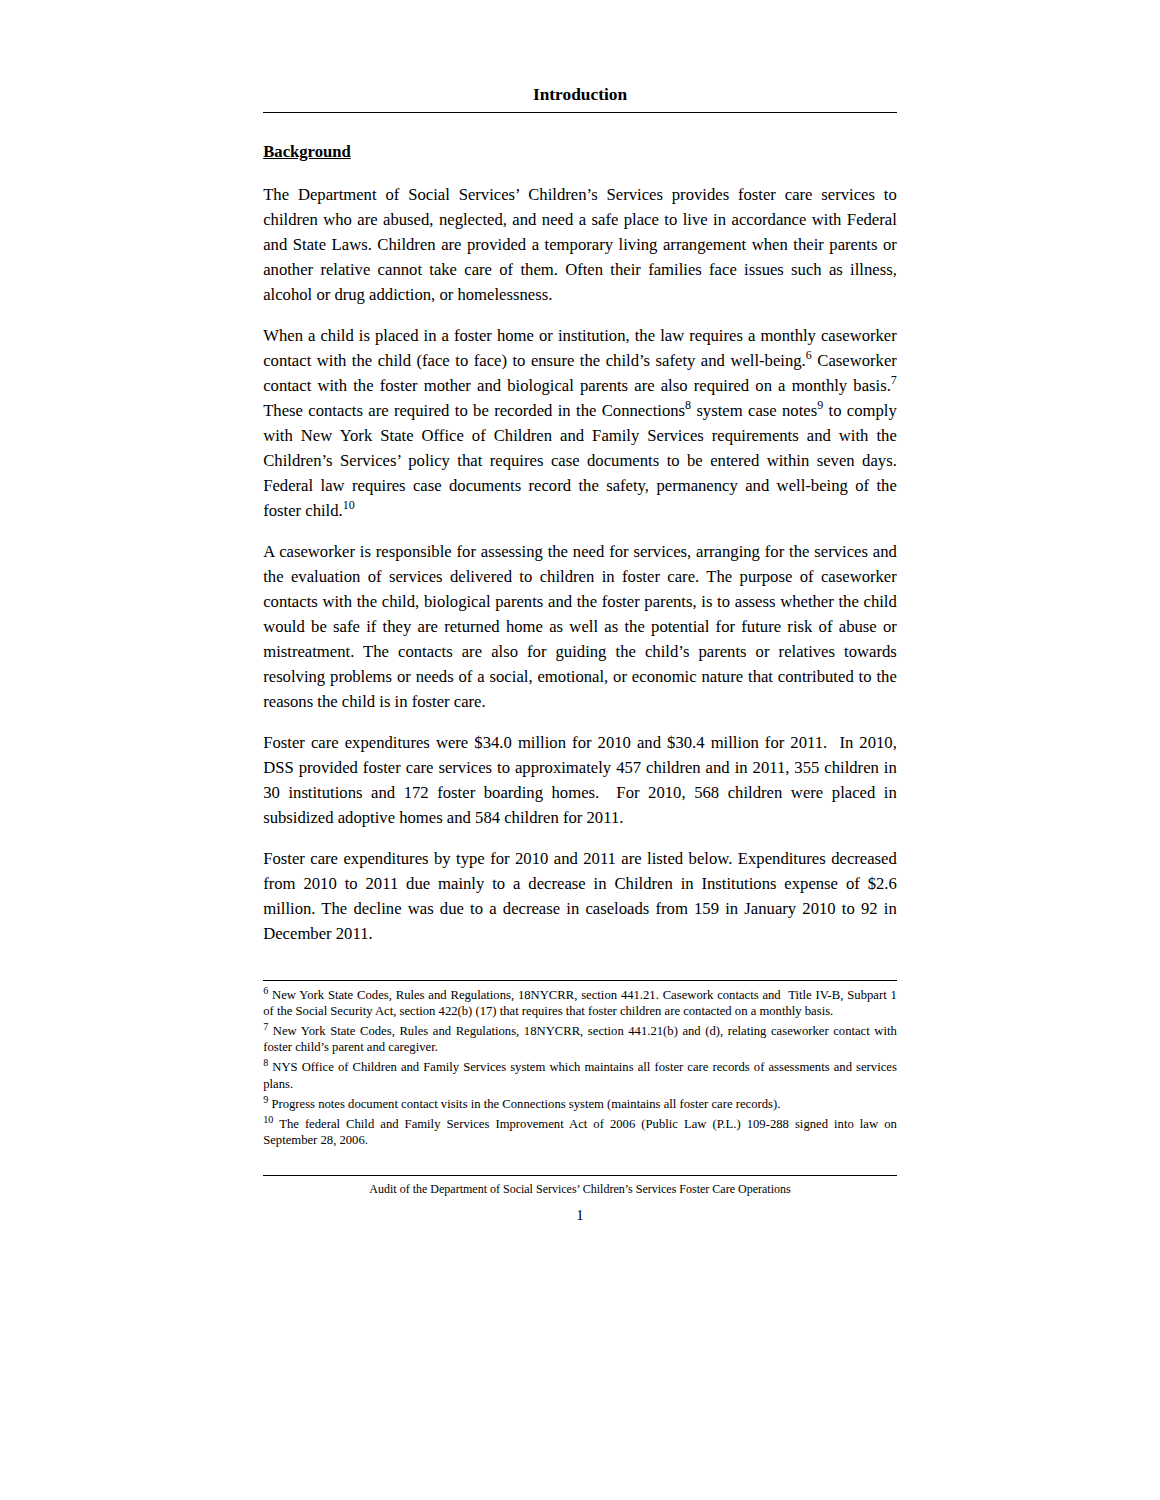Introduction
Background
The Department of Social Services’ Children’s Services provides foster care services to children who are abused, neglected, and need a safe place to live in accordance with Federal and State Laws. Children are provided a temporary living arrangement when their parents or another relative cannot take care of them. Often their families face issues such as illness, alcohol or drug addiction, or homelessness.
When a child is placed in a foster home or institution, the law requires a monthly caseworker contact with the child (face to face) to ensure the child’s safety and well-being.6 Caseworker contact with the foster mother and biological parents are also required on a monthly basis.7 These contacts are required to be recorded in the Connections8 system case notes9 to comply with New York State Office of Children and Family Services requirements and with the Children’s Services’ policy that requires case documents to be entered within seven days. Federal law requires case documents record the safety, permanency and well-being of the foster child.10
A caseworker is responsible for assessing the need for services, arranging for the services and the evaluation of services delivered to children in foster care. The purpose of caseworker contacts with the child, biological parents and the foster parents, is to assess whether the child would be safe if they are returned home as well as the potential for future risk of abuse or mistreatment. The contacts are also for guiding the child’s parents or relatives towards resolving problems or needs of a social, emotional, or economic nature that contributed to the reasons the child is in foster care.
Foster care expenditures were $34.0 million for 2010 and $30.4 million for 2011. In 2010, DSS provided foster care services to approximately 457 children and in 2011, 355 children in 30 institutions and 172 foster boarding homes. For 2010, 568 children were placed in subsidized adoptive homes and 584 children for 2011.
Foster care expenditures by type for 2010 and 2011 are listed below. Expenditures decreased from 2010 to 2011 due mainly to a decrease in Children in Institutions expense of $2.6 million. The decline was due to a decrease in caseloads from 159 in January 2010 to 92 in December 2011.
6 New York State Codes, Rules and Regulations, 18NYCRR, section 441.21. Casework contacts and Title IV-B, Subpart 1 of the Social Security Act, section 422(b) (17) that requires that foster children are contacted on a monthly basis.
7 New York State Codes, Rules and Regulations, 18NYCRR, section 441.21(b) and (d), relating caseworker contact with foster child’s parent and caregiver.
8 NYS Office of Children and Family Services system which maintains all foster care records of assessments and services plans.
9 Progress notes document contact visits in the Connections system (maintains all foster care records).
10 The federal Child and Family Services Improvement Act of 2006 (Public Law (P.L.) 109-288 signed into law on September 28, 2006.
Audit of the Department of Social Services’ Children’s Services Foster Care Operations
1